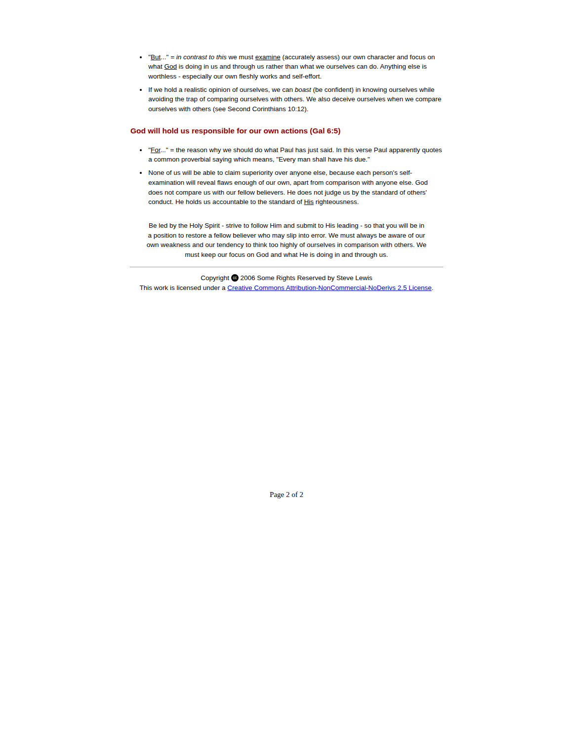"But..." = in contrast to this we must examine (accurately assess) our own character and focus on what God is doing in us and through us rather than what we ourselves can do. Anything else is worthless - especially our own fleshly works and self-effort.
If we hold a realistic opinion of ourselves, we can boast (be confident) in knowing ourselves while avoiding the trap of comparing ourselves with others. We also deceive ourselves when we compare ourselves with others (see Second Corinthians 10:12).
God will hold us responsible for our own actions (Gal 6:5)
"For..." = the reason why we should do what Paul has just said. In this verse Paul apparently quotes a common proverbial saying which means, "Every man shall have his due."
None of us will be able to claim superiority over anyone else, because each person's self-examination will reveal flaws enough of our own, apart from comparison with anyone else. God does not compare us with our fellow believers. He does not judge us by the standard of others' conduct. He holds us accountable to the standard of His righteousness.
Be led by the Holy Spirit - strive to follow Him and submit to His leading - so that you will be in a position to restore a fellow believer who may slip into error. We must always be aware of our own weakness and our tendency to think too highly of ourselves in comparison with others. We must keep our focus on God and what He is doing in and through us.
Copyright cc 2006 Some Rights Reserved by Steve Lewis
This work is licensed under a Creative Commons Attribution-NonCommercial-NoDerivs 2.5 License.
Page 2 of 2